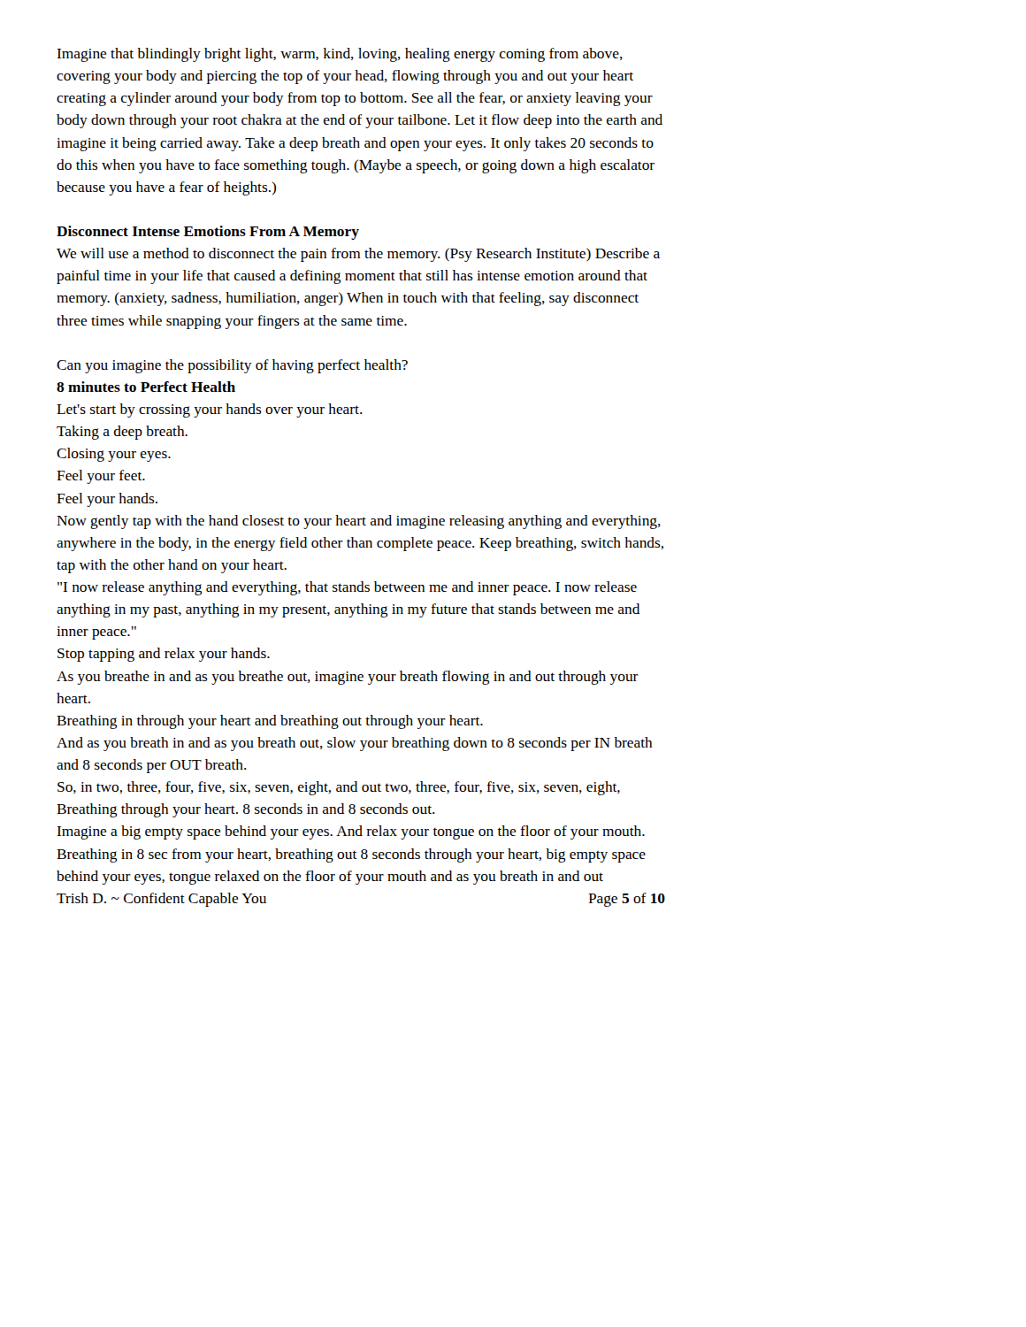Imagine that blindingly bright light, warm, kind, loving, healing energy coming from above, covering your body and piercing the top of your head, flowing through you and out your heart creating a cylinder around your body from top to bottom. See all the fear, or anxiety leaving your body down through your root chakra at the end of your tailbone. Let it flow deep into the earth and imagine it being carried away. Take a deep breath and open your eyes. It only takes 20 seconds to do this when you have to face something tough. (Maybe a speech, or going down a high escalator because you have a fear of heights.)
Disconnect Intense Emotions From A Memory
We will use a method to disconnect the pain from the memory. (Psy Research Institute) Describe a painful time in your life that caused a defining moment that still has intense emotion around that memory. (anxiety, sadness, humiliation, anger) When in touch with that feeling, say disconnect three times while snapping your fingers at the same time.
Can you imagine the possibility of having perfect health?
8 minutes to Perfect Health
Let's start by crossing your hands over your heart.
Taking a deep breath.
Closing your eyes.
Feel your feet.
Feel your hands.
Now gently tap with the hand closest to your heart and imagine releasing anything and everything, anywhere in the body, in the energy field other than complete peace. Keep breathing, switch hands, tap with the other hand on your heart.
"I now release anything and everything, that stands between me and inner peace. I now release anything in my past, anything in my present, anything in my future that stands between me and inner peace."
Stop tapping and relax your hands.
As you breathe in and as you breathe out, imagine your breath flowing in and out through your heart.
Breathing in through your heart and breathing out through your heart.
And as you breath in and as you breath out, slow your breathing down to 8 seconds per IN breath and 8 seconds per OUT breath.
So, in two, three, four, five, six, seven, eight, and out two, three, four, five, six, seven, eight, Breathing through your heart. 8 seconds in and 8 seconds out.
Imagine a big empty space behind your eyes. And relax your tongue on the floor of your mouth. Breathing in 8 sec from your heart, breathing out 8 seconds through your heart, big empty space behind your eyes, tongue relaxed on the floor of your mouth and as you breath in and out
Trish D. ~ Confident Capable You Page 5 of 10